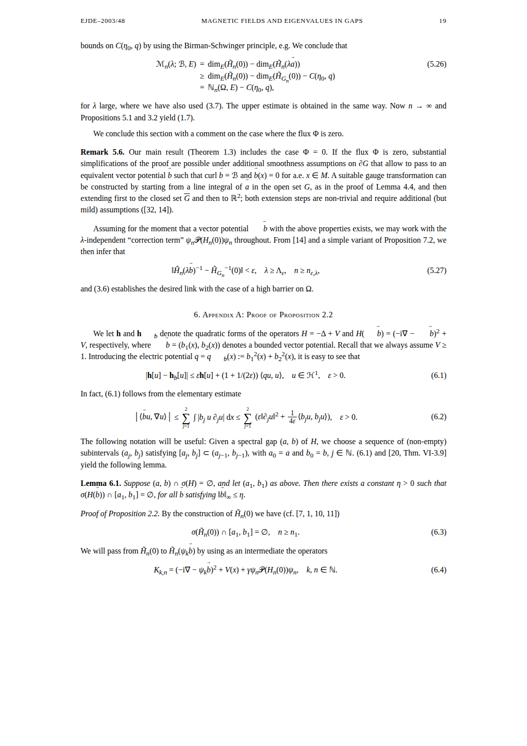EJDE–2003/48 Magnetic fields and eigenvalues in gaps 19
bounds on C(η0, q) by using the Birman-Schwinger principle, e.g. We conclude that
ℳn(λ; ℬ, E)
=
dimE(H̃n(0)) − dimE(H̃n(λa))
≥
dimE(H̃n(0)) − dimE(H̃Gn(0)) − C(η0, q)
=
ℕn(Ω, E) − C(η0, q),
(5.26)
for λ large, where we have also used (3.7). The upper estimate is obtained in the same way. Now n → ∞ and Propositions 5.1 and 3.2 yield (1.7).
We conclude this section with a comment on the case where the flux Φ is zero.
Remark 5.6. Our main result (Theorem 1.3) includes the case Φ = 0. If the flux Φ is zero, substantial simplifications of the proof are possible under additional smoothness assumptions on ∂G that allow to pass to an equivalent vector potential b such that curl b = ℬ and b(x) = 0 for a.e. x ∈ M. A suitable gauge transformation can be constructed by starting from a line integral of a in the open set G, as in the proof of Lemma 4.4, and then extending first to the closed set G and then to ℝ2; both extension steps are non-trivial and require additional (but mild) assumptions ([32, 14]).
Assuming for the moment that a vector potential b with the above properties exists, we may work with the λ-independent “correction term” ψn𝒫(Hn(0))ψn throughout. From [14] and a simple variant of Proposition 7.2, we then infer that
‖Ĥn(λb)−1 − ĤGn−1(0)‖ < ε, λ ≥ Λε, n ≥ nε,λ,
(5.27)
and (3.6) establishes the desired link with the case of a high barrier on Ω.
6. Appendix A: Proof of Proposition 2.2
We let h and hb denote the quadratic forms of the operators H = −Δ + V and H(b) = (−i∇ − b)2 + V, respectively, where b = (b1(x), b2(x)) denotes a bounded vector potential. Recall that we always assume V ≥ 1. Introducing the electric potential q = qb(x) := b12(x) + b22(x), it is easy to see that
|h[u] − hb[u]| ≤ εh[u] + (1 + 1/(2ε)) ⟨qu, u⟩, u ∈ ℋ1, ε > 0.
(6.1)
In fact, (6.1) follows from the elementary estimate
│⟨bu, ∇u⟩│ ≤ 2∑j=1 ∫ |bj u ∂ju| dx ≤ 2∑j=1 (ε‖∂ju‖2 + 14ε⟨bju, bju⟩), ε > 0.
(6.2)
The following notation will be useful: Given a spectral gap (a, b) of H, we choose a sequence of (non-empty) subintervals (aj, bj) satisfying [aj, bj] ⊂ (aj−1, bj−1), with a0 = a and b0 = b, j ∈ ℕ. (6.1) and [20, Thm. VI-3.9] yield the following lemma.
Lemma 6.1. Suppose (a, b) ∩ σ(H) = ∅, and let (a1, b1) as above. Then there exists a constant η > 0 such that σ(H(b)) ∩ [a1, b1] = ∅, for all b satisfying ‖b‖∞ ≤ η.
Proof of Proposition 2.2. By the construction of H̃n(0) we have (cf. [7, 1, 10, 11])
σ(H̃n(0)) ∩ [a1, b1] = ∅, n ≥ n1.
(6.3)
We will pass from H̃n(0) to H̃n(ψkb) by using as an intermediate the operators
Kk,n = (−i∇ − ψkb)2 + V(x) + γψn𝒫(Hn(0))ψn, k, n ∈ ℕ.
(6.4)